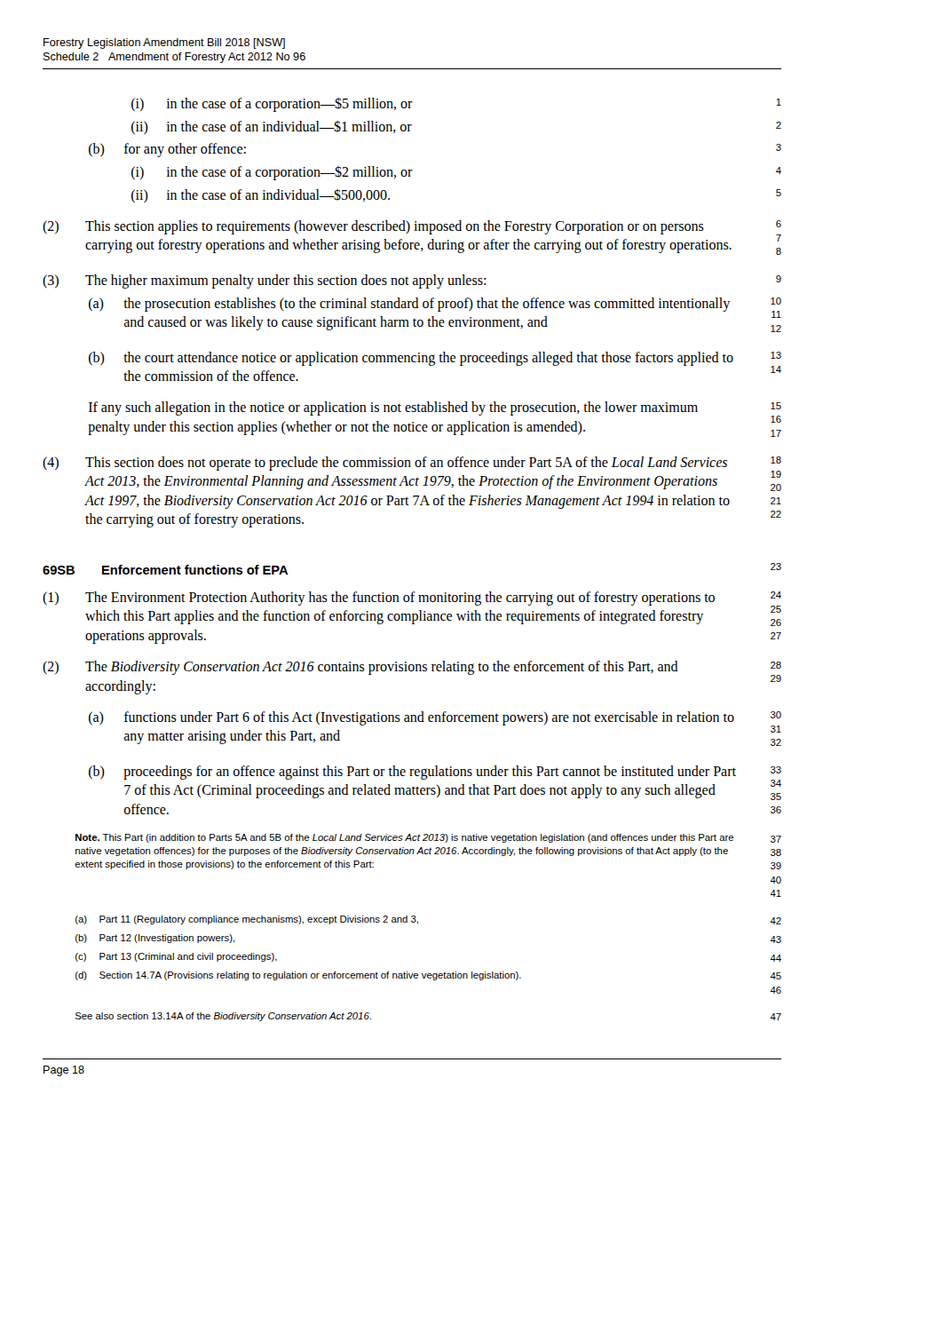Forestry Legislation Amendment Bill 2018 [NSW] Schedule 2 Amendment of Forestry Act 2012 No 96
(i) in the case of a corporation—$5 million, or
1
(ii) in the case of an individual—$1 million, or
2
(b) for any other offence:
3
(i) in the case of a corporation—$2 million, or
4
(ii) in the case of an individual—$500,000.
5
(2) This section applies to requirements (however described) imposed on the Forestry Corporation or on persons carrying out forestry operations and whether arising before, during or after the carrying out of forestry operations.
678
(3) The higher maximum penalty under this section does not apply unless:
9
(a) the prosecution establishes (to the criminal standard of proof) that the offence was committed intentionally and caused or was likely to cause significant harm to the environment, and
101112
(b) the court attendance notice or application commencing the proceedings alleged that those factors applied to the commission of the offence.
1314
If any such allegation in the notice or application is not established by the prosecution, the lower maximum penalty under this section applies (whether or not the notice or application is amended).
151617
(4) This section does not operate to preclude the commission of an offence under Part 5A of the Local Land Services Act 2013, the Environmental Planning and Assessment Act 1979, the Protection of the Environment Operations Act 1997, the Biodiversity Conservation Act 2016 or Part 7A of the Fisheries Management Act 1994 in relation to the carrying out of forestry operations.
1819202122
69SB Enforcement functions of EPA
23
(1) The Environment Protection Authority has the function of monitoring the carrying out of forestry operations to which this Part applies and the function of enforcing compliance with the requirements of integrated forestry operations approvals.
24252627
(2) The Biodiversity Conservation Act 2016 contains provisions relating to the enforcement of this Part, and accordingly:
2829
(a) functions under Part 6 of this Act (Investigations and enforcement powers) are not exercisable in relation to any matter arising under this Part, and
303132
(b) proceedings for an offence against this Part or the regulations under this Part cannot be instituted under Part 7 of this Act (Criminal proceedings and related matters) and that Part does not apply to any such alleged offence.
33343536
Note. This Part (in addition to Parts 5A and 5B of the Local Land Services Act 2013) is native vegetation legislation (and offences under this Part are native vegetation offences) for the purposes of the Biodiversity Conservation Act 2016. Accordingly, the following provisions of that Act apply (to the extent specified in those provisions) to the enforcement of this Part:
3738394041
(a) Part 11 (Regulatory compliance mechanisms), except Divisions 2 and 3,
42
(b) Part 12 (Investigation powers),
43
(c) Part 13 (Criminal and civil proceedings),
44
(d) Section 14.7A (Provisions relating to regulation or enforcement of native vegetation legislation).
4546
See also section 13.14A of the Biodiversity Conservation Act 2016.
47
Page 18